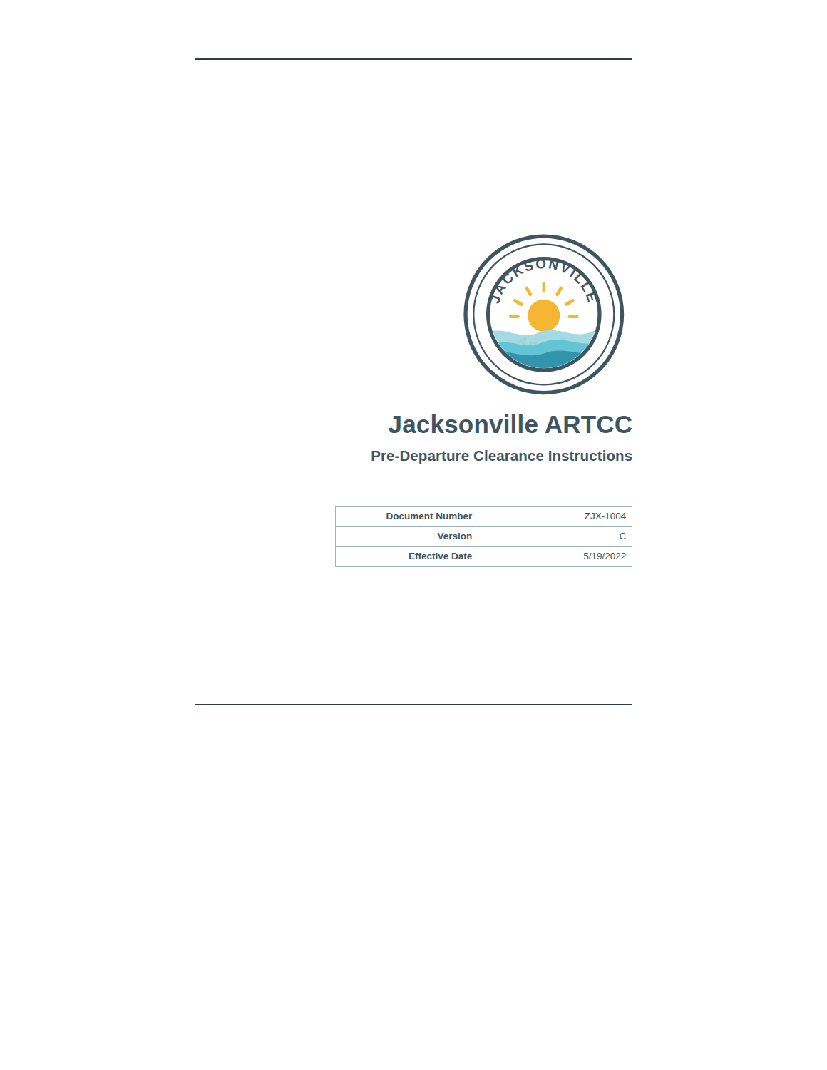JACKSONVILLE ARTCC
Jacksonville ARTCC
Pre-Departure Clearance Instructions
| Document Number | ZJX-1004 |
| Version | C |
| Effective Date | 5/19/2022 |